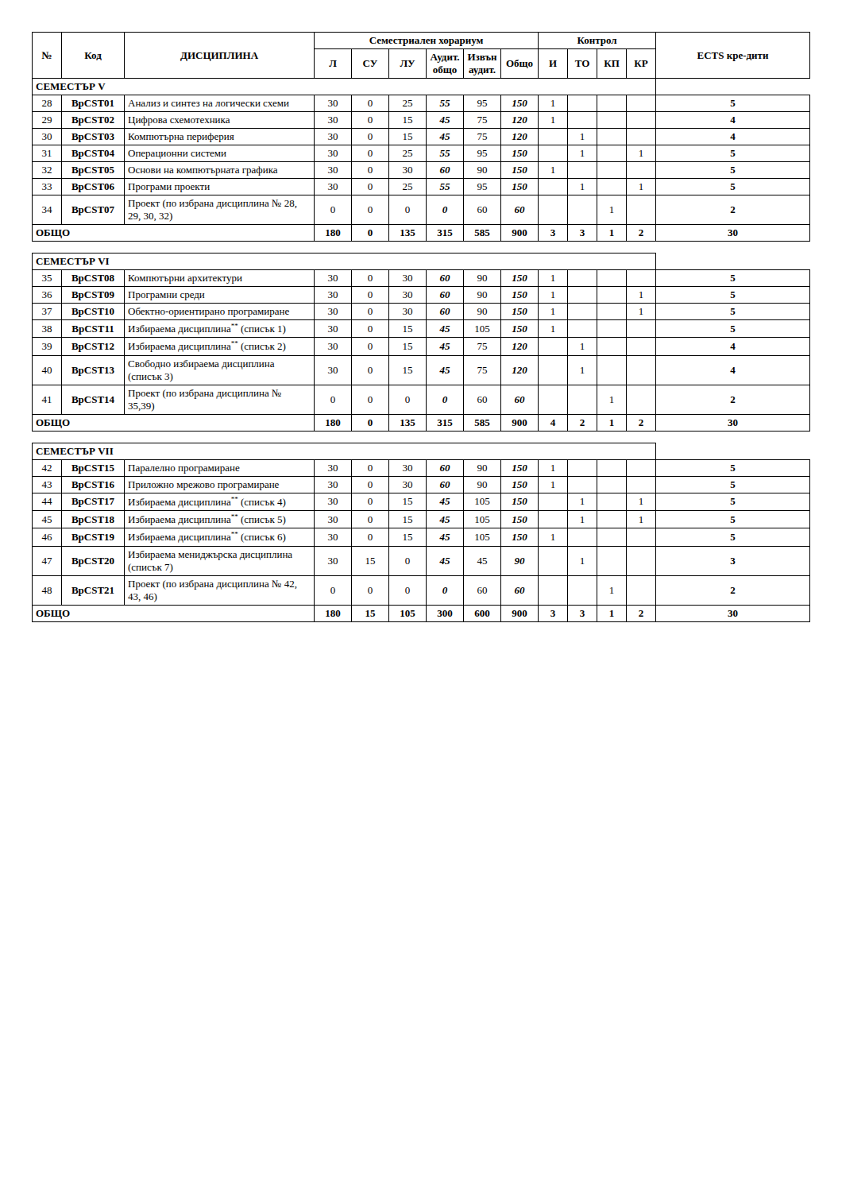| № | Код | ДИСЦИПЛИНА | Семестриален хорариум | Контрол | ECTS кре-дити |
| --- | --- | --- | --- | --- | --- |
| Л | СУ | ЛУ | Аудит. общо | Извън аудит. | Общо | И | ТО | КП | КР |
| СЕМЕСТЪР V |
| 28 | BpCST01 | Анализ и синтез на логически схеми | 30 | 0 | 25 | 55 | 95 | 150 | 1 | | | | 5 |
| 29 | BpCST02 | Цифрова схемотехника | 30 | 0 | 15 | 45 | 75 | 120 | 1 | | | | 4 |
| 30 | BpCST03 | Компютърна периферия | 30 | 0 | 15 | 45 | 75 | 120 | | 1 | | | 4 |
| 31 | BpCST04 | Операционни системи | 30 | 0 | 25 | 55 | 95 | 150 | | 1 | | 1 | 5 |
| 32 | BpCST05 | Основи на компютърната графика | 30 | 0 | 30 | 60 | 90 | 150 | 1 | | | | 5 |
| 33 | BpCST06 | Програми проекти | 30 | 0 | 25 | 55 | 95 | 150 | | 1 | | 1 | 5 |
| 34 | BpCST07 | Проект (по избрана дисциплина № 28, 29, 30, 32) | 0 | 0 | 0 | 0 | 60 | 60 | | | 1 | | 2 |
| ОБЩО | 180 | 0 | 135 | 315 | 585 | 900 | 3 | 3 | 1 | 2 | 30 |
| СЕМЕСТЪР VI |
| 35 | BpCST08 | Компютърни архитектури | 30 | 0 | 30 | 60 | 90 | 150 | 1 | | | | 5 |
| 36 | BpCST09 | Програмни среди | 30 | 0 | 30 | 60 | 90 | 150 | 1 | | | 1 | 5 |
| 37 | BpCST10 | Обектно-ориентирано програмиране | 30 | 0 | 30 | 60 | 90 | 150 | 1 | | | 1 | 5 |
| 38 | BpCST11 | Избираема дисциплина ** (списък 1) | 30 | 0 | 15 | 45 | 105 | 150 | 1 | | | | 5 |
| 39 | BpCST12 | Избираема дисциплина ** (списък 2) | 30 | 0 | 15 | 45 | 75 | 120 | | 1 | | | 4 |
| 40 | BpCST13 | Свободно избираема дисциплина (списък 3) | 30 | 0 | 15 | 45 | 75 | 120 | | 1 | | | 4 |
| 41 | BpCST14 | Проект (по избрана дисциплина № 35,39) | 0 | 0 | 0 | 0 | 60 | 60 | | | 1 | | 2 |
| ОБЩО | 180 | 0 | 135 | 315 | 585 | 900 | 4 | 2 | 1 | 2 | 30 |
| СЕМЕСТЪР VII |
| 42 | BpCST15 | Паралелно програмиране | 30 | 0 | 30 | 60 | 90 | 150 | 1 | | | | 5 |
| 43 | BpCST16 | Приложно мрежово програмиране | 30 | 0 | 30 | 60 | 90 | 150 | 1 | | | | 5 |
| 44 | BpCST17 | Избираема дисциплина ** (списък 4) | 30 | 0 | 15 | 45 | 105 | 150 | | 1 | | 1 | 5 |
| 45 | BpCST18 | Избираема дисциплина ** (списък 5) | 30 | 0 | 15 | 45 | 105 | 150 | | 1 | | 1 | 5 |
| 46 | BpCST19 | Избираема дисциплина ** (списък 6) | 30 | 0 | 15 | 45 | 105 | 150 | 1 | | | | 5 |
| 47 | BpCST20 | Избираема мениджърска дисциплина (списък 7) | 30 | 15 | 0 | 45 | 45 | 90 | | 1 | | | 3 |
| 48 | BpCST21 | Проект (по избрана дисциплина № 42, 43, 46) | 0 | 0 | 0 | 0 | 60 | 60 | | | 1 | | 2 |
| ОБЩО | 180 | 15 | 105 | 300 | 600 | 900 | 3 | 3 | 1 | 2 | 30 |